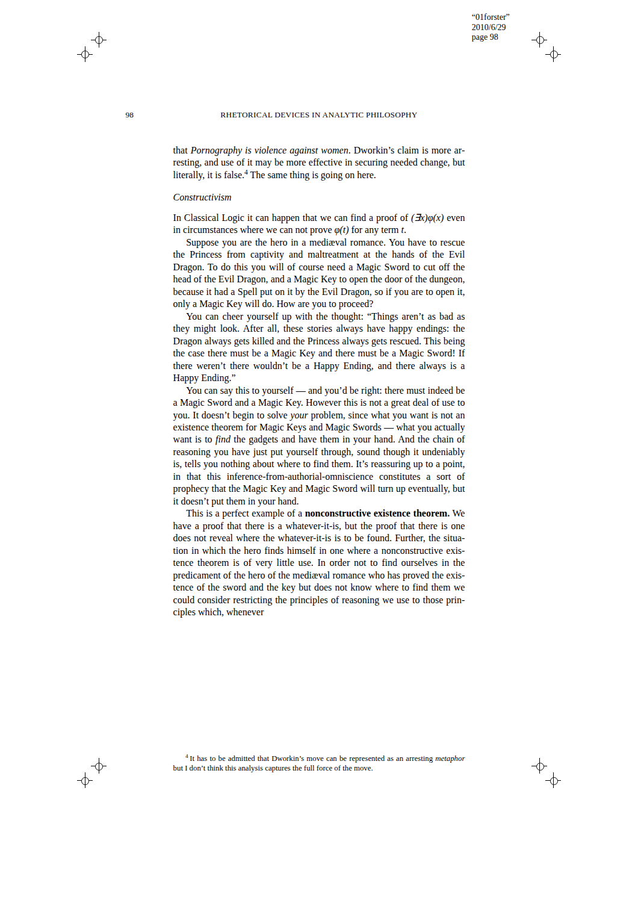“01forster”
2010/6/29
page 98
98 RHETORICAL DEVICES IN ANALYTIC PHILOSOPHY
that Pornography is violence against women. Dworkin’s claim is more arresting, and use of it may be more effective in securing needed change, but literally, it is false.4 The same thing is going on here.
Constructivism
In Classical Logic it can happen that we can find a proof of (∃x)φ(x) even in circumstances where we can not prove φ(t) for any term t.
Suppose you are the hero in a mediæval romance. You have to rescue the Princess from captivity and maltreatment at the hands of the Evil Dragon. To do this you will of course need a Magic Sword to cut off the head of the Evil Dragon, and a Magic Key to open the door of the dungeon, because it had a Spell put on it by the Evil Dragon, so if you are to open it, only a Magic Key will do. How are you to proceed?
You can cheer yourself up with the thought: “Things aren’t as bad as they might look. After all, these stories always have happy endings: the Dragon always gets killed and the Princess always gets rescued. This being the case there must be a Magic Key and there must be a Magic Sword! If there weren’t there wouldn’t be a Happy Ending, and there always is a Happy Ending.”
You can say this to yourself — and you’d be right: there must indeed be a Magic Sword and a Magic Key. However this is not a great deal of use to you. It doesn’t begin to solve your problem, since what you want is not an existence theorem for Magic Keys and Magic Swords — what you actually want is to find the gadgets and have them in your hand. And the chain of reasoning you have just put yourself through, sound though it undeniably is, tells you nothing about where to find them. It’s reassuring up to a point, in that this inference-from-authorial-omniscience constitutes a sort of prophecy that the Magic Key and Magic Sword will turn up eventually, but it doesn’t put them in your hand.
This is a perfect example of a nonconstructive existence theorem. We have a proof that there is a whatever-it-is, but the proof that there is one does not reveal where the whatever-it-is is to be found. Further, the situation in which the hero finds himself in one where a nonconstructive existence theorem is of very little use. In order not to find ourselves in the predicament of the hero of the mediæval romance who has proved the existence of the sword and the key but does not know where to find them we could consider restricting the principles of reasoning we use to those principles which, whenever
4 It has to be admitted that Dworkin’s move can be represented as an arresting metaphor but I don’t think this analysis captures the full force of the move.